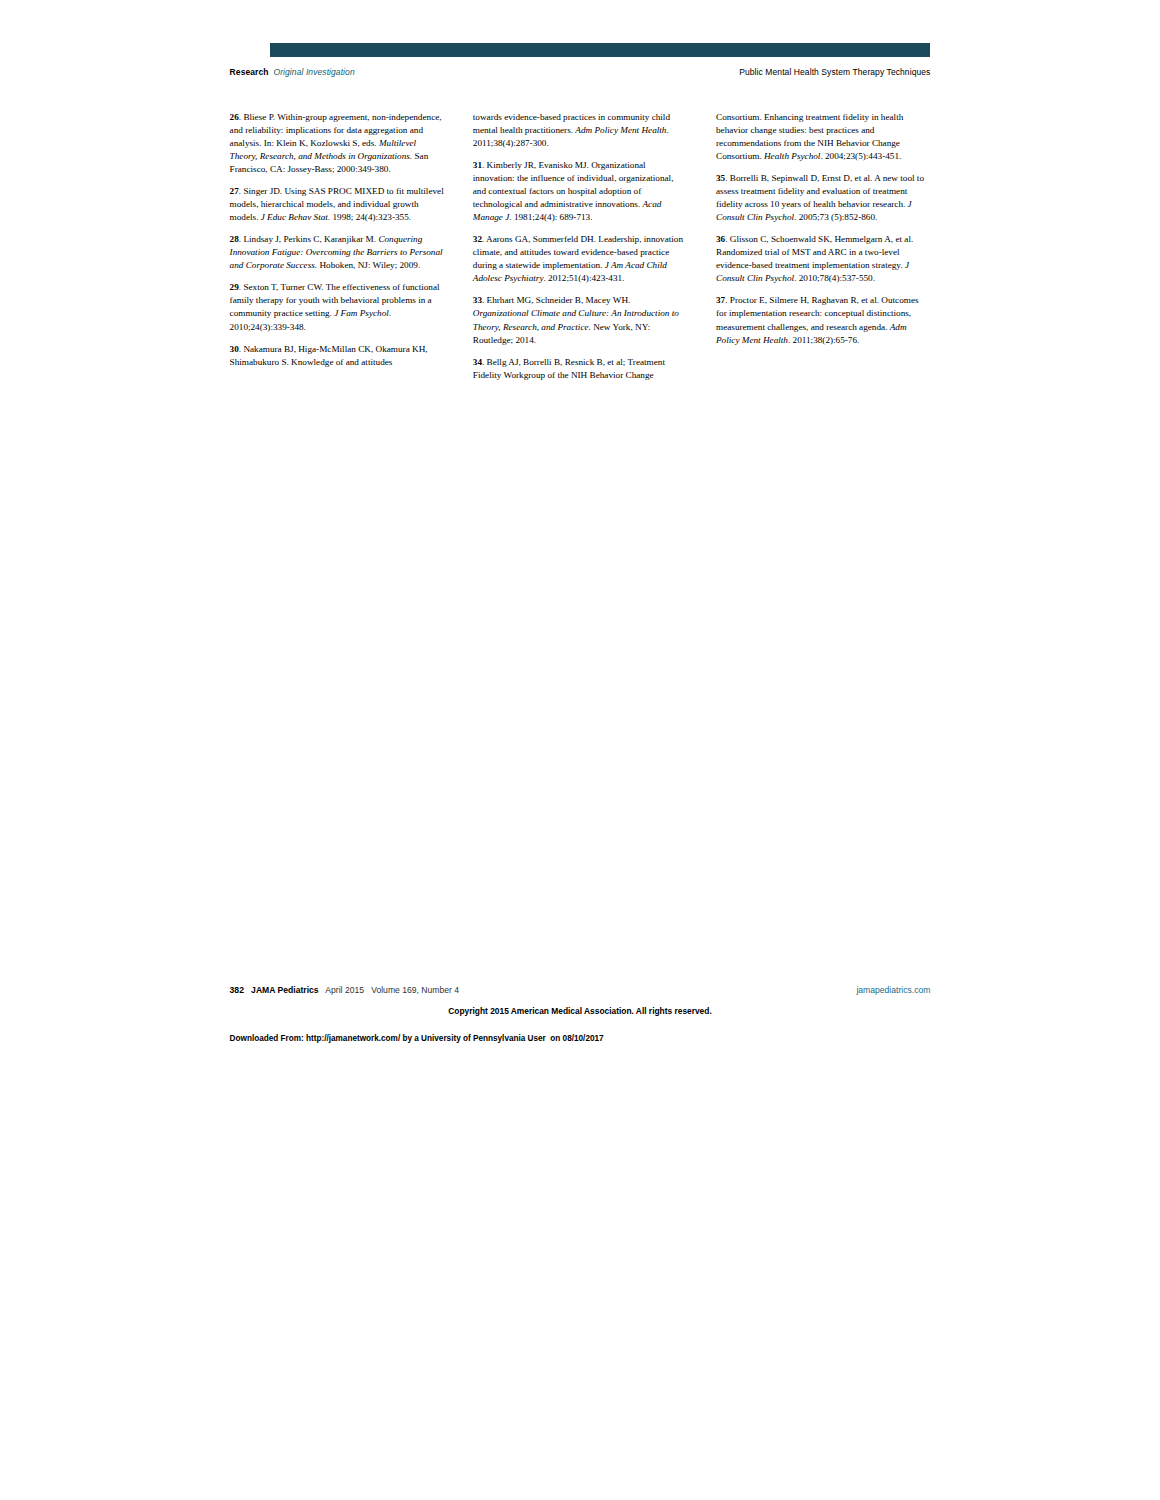Research Original Investigation
Public Mental Health System Therapy Techniques
26. Bliese P. Within-group agreement, non-independence, and reliability: implications for data aggregation and analysis. In: Klein K, Kozlowski S, eds. Multilevel Theory, Research, and Methods in Organizations. San Francisco, CA: Jossey-Bass; 2000:349-380.
27. Singer JD. Using SAS PROC MIXED to fit multilevel models, hierarchical models, and individual growth models. J Educ Behav Stat. 1998; 24(4):323-355.
28. Lindsay J, Perkins C, Karanjikar M. Conquering Innovation Fatigue: Overcoming the Barriers to Personal and Corporate Success. Hoboken, NJ: Wiley; 2009.
29. Sexton T, Turner CW. The effectiveness of functional family therapy for youth with behavioral problems in a community practice setting. J Fam Psychol. 2010;24(3):339-348.
30. Nakamura BJ, Higa-McMillan CK, Okamura KH, Shimabukuro S. Knowledge of and attitudes
towards evidence-based practices in community child mental health practitioners. Adm Policy Ment Health. 2011;38(4):287-300.
31. Kimberly JR, Evanisko MJ. Organizational innovation: the influence of individual, organizational, and contextual factors on hospital adoption of technological and administrative innovations. Acad Manage J. 1981;24(4): 689-713.
32. Aarons GA, Sommerfeld DH. Leadership, innovation climate, and attitudes toward evidence-based practice during a statewide implementation. J Am Acad Child Adolesc Psychiatry. 2012;51(4):423-431.
33. Ehrhart MG, Schneider B, Macey WH. Organizational Climate and Culture: An Introduction to Theory, Research, and Practice. New York, NY: Routledge; 2014.
34. Bellg AJ, Borrelli B, Resnick B, et al; Treatment Fidelity Workgroup of the NIH Behavior Change
Consortium. Enhancing treatment fidelity in health behavior change studies: best practices and recommendations from the NIH Behavior Change Consortium. Health Psychol. 2004;23(5):443-451.
35. Borrelli B, Sepinwall D, Ernst D, et al. A new tool to assess treatment fidelity and evaluation of treatment fidelity across 10 years of health behavior research. J Consult Clin Psychol. 2005;73 (5):852-860.
36. Glisson C, Schoenwald SK, Hemmelgarn A, et al. Randomized trial of MST and ARC in a two-level evidence-based treatment implementation strategy. J Consult Clin Psychol. 2010;78(4):537-550.
37. Proctor E, Silmere H, Raghavan R, et al. Outcomes for implementation research: conceptual distinctions, measurement challenges, and research agenda. Adm Policy Ment Health. 2011;38(2):65-76.
382 JAMA Pediatrics April 2015 Volume 169, Number 4
jamapediatrics.com
Copyright 2015 American Medical Association. All rights reserved.
Downloaded From: http://jamanetwork.com/ by a University of Pennsylvania User on 08/10/2017